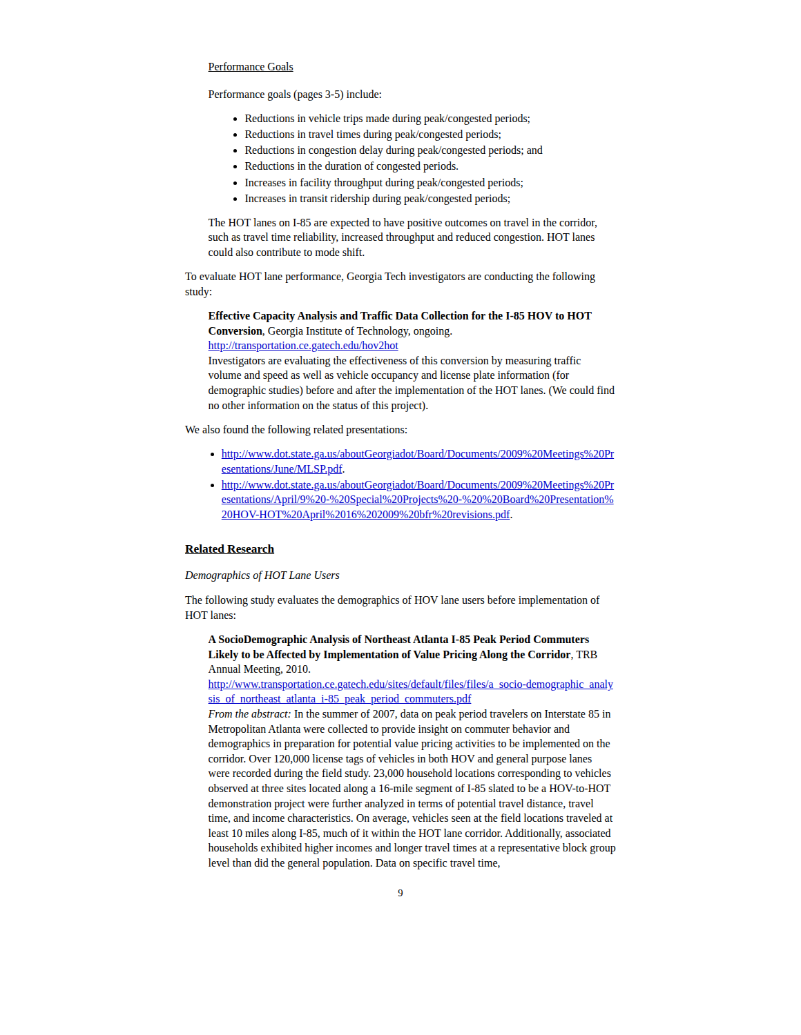Performance Goals
Performance goals (pages 3-5) include:
Reductions in vehicle trips made during peak/congested periods;
Reductions in travel times during peak/congested periods;
Reductions in congestion delay during peak/congested periods; and
Reductions in the duration of congested periods.
Increases in facility throughput during peak/congested periods;
Increases in transit ridership during peak/congested periods;
The HOT lanes on I-85 are expected to have positive outcomes on travel in the corridor, such as travel time reliability, increased throughput and reduced congestion. HOT lanes could also contribute to mode shift.
To evaluate HOT lane performance, Georgia Tech investigators are conducting the following study:
Effective Capacity Analysis and Traffic Data Collection for the I-85 HOV to HOT Conversion, Georgia Institute of Technology, ongoing.
http://transportation.ce.gatech.edu/hov2hot
Investigators are evaluating the effectiveness of this conversion by measuring traffic volume and speed as well as vehicle occupancy and license plate information (for demographic studies) before and after the implementation of the HOT lanes. (We could find no other information on the status of this project).
We also found the following related presentations:
http://www.dot.state.ga.us/aboutGeorgiadot/Board/Documents/2009%20Meetings%20Presentations/June/MLSP.pdf.
http://www.dot.state.ga.us/aboutGeorgiadot/Board/Documents/2009%20Meetings%20Presentations/April/9%20-%20Special%20Projects%20-%20%20Board%20Presentation%20HOV-HOT%20April%2016%202009%20bfr%20revisions.pdf.
Related Research
Demographics of HOT Lane Users
The following study evaluates the demographics of HOV lane users before implementation of HOT lanes:
A SocioDemographic Analysis of Northeast Atlanta I-85 Peak Period Commuters Likely to be Affected by Implementation of Value Pricing Along the Corridor, TRB Annual Meeting, 2010.
http://www.transportation.ce.gatech.edu/sites/default/files/files/a_socio-demographic_analysis_of_northeast_atlanta_i-85_peak_period_commuters.pdf
From the abstract: In the summer of 2007, data on peak period travelers on Interstate 85 in Metropolitan Atlanta were collected to provide insight on commuter behavior and demographics in preparation for potential value pricing activities to be implemented on the corridor. Over 120,000 license tags of vehicles in both HOV and general purpose lanes were recorded during the field study. 23,000 household locations corresponding to vehicles observed at three sites located along a 16-mile segment of I-85 slated to be a HOV-to-HOT demonstration project were further analyzed in terms of potential travel distance, travel time, and income characteristics. On average, vehicles seen at the field locations traveled at least 10 miles along I-85, much of it within the HOT lane corridor. Additionally, associated households exhibited higher incomes and longer travel times at a representative block group level than did the general population. Data on specific travel time,
9